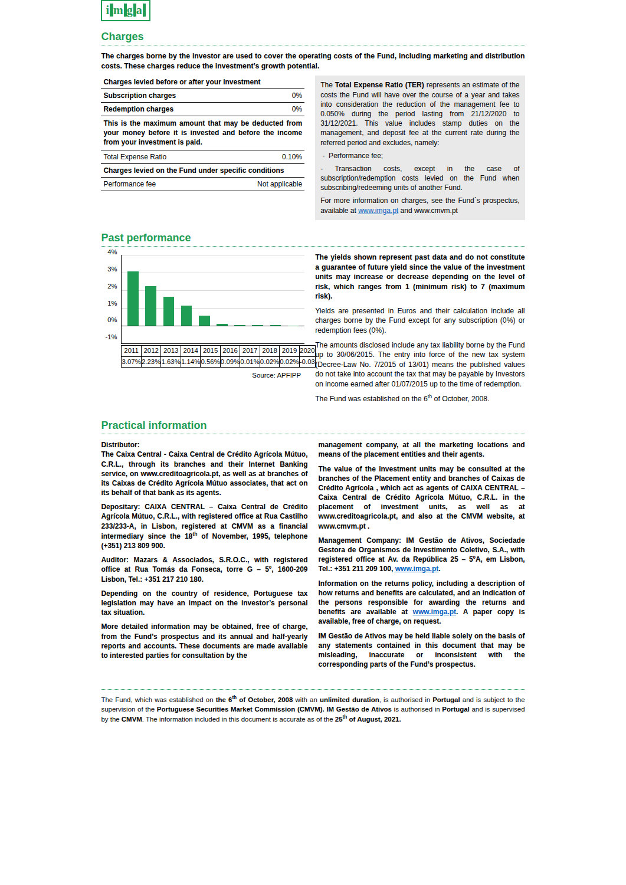i m|g|a|
Charges
The charges borne by the investor are used to cover the operating costs of the Fund, including marketing and distribution costs. These charges reduce the investment’s growth potential.
| Charges levied before or after your investment |
| Subscription charges | 0% |
| Redemption charges | 0% |
| This is the maximum amount that may be deducted from your money before it is invested and before the income from your investment is paid. |
| Total Expense Ratio | 0.10% |
| Charges levied on the Fund under specific conditions |
| Performance fee | Not applicable |
The Total Expense Ratio (TER) represents an estimate of the costs the Fund will have over the course of a year and takes into consideration the reduction of the management fee to 0.050% during the period lasting from 21/12/2020 to 31/12/2021. This value includes stamp duties on the management, and deposit fee at the current rate during the referred period and excludes, namely:
- Performance fee;
- Transaction costs, except in the case of subscription/redemption costs levied on the Fund when subscribing/redeeming units of another Fund.
For more information on charges, see the Fund´s prospectus, available at www.imga.pt and www.cmvm.pt
Past performance
4%
3%
2%
1%
0%
-1%
| 2011 | 2012 | 2013 | 2014 | 2015 | 2016 | 2017 | 2018 | 2019 | 2020 |
| 3.07% | 2.23% | 1.63% | 1.14% | 0.56% | 0.09% | 0.01% | 0.02% | 0.02% | -0.03 |
Source: APFIPP
The yields shown represent past data and do not constitute a guarantee of future yield since the value of the investment units may increase or decrease depending on the level of risk, which ranges from 1 (minimum risk) to 7 (maximum risk).
Yields are presented in Euros and their calculation include all charges borne by the Fund except for any subscription (0%) or redemption fees (0%).
The amounts disclosed include any tax liability borne by the Fund up to 30/06/2015. The entry into force of the new tax system (Decree-Law No. 7/2015 of 13/01) means the published values do not take into account the tax that may be payable by Investors on income earned after 01/07/2015 up to the time of redemption.
The Fund was established on the 6th of October, 2008.
Practical information
Distributor:
The Caixa Central - Caixa Central de Crédito Agrícola Mútuo, C.R.L., through its branches and their Internet Banking service, on www.creditoagricola.pt, as well as at branches of its Caixas de Crédito Agrícola Mútuo associates, that act on its behalf of that bank as its agents.
Depositary: CAIXA CENTRAL – Caixa Central de Crédito Agrícola Mútuo, C.R.L., with registered office at Rua Castilho 233/233-A, in Lisbon, registered at CMVM as a financial intermediary since the 18th of November, 1995, telephone (+351) 213 809 900.
Auditor: Mazars & Associados, S.R.O.C., with registered office at Rua Tomás da Fonseca, torre G – 5º, 1600-209 Lisbon, Tel.: +351 217 210 180.
Depending on the country of residence, Portuguese tax legislation may have an impact on the investor’s personal tax situation.
More detailed information may be obtained, free of charge, from the Fund’s prospectus and its annual and half-yearly reports and accounts. These documents are made available to interested parties for consultation by the
management company, at all the marketing locations and means of the placement entities and their agents.
The value of the investment units may be consulted at the branches of the Placement entity and branches of Caixas de Crédito Agrícola , which act as agents of CAIXA CENTRAL – Caixa Central de Crédito Agrícola Mútuo, C.R.L. in the placement of investment units, as well as at www.creditoagricola.pt, and also at the CMVM website, at www.cmvm.pt .
Management Company: IM Gestão de Ativos, Sociedade Gestora de Organismos de Investimento Coletivo, S.A., with registered office at Av. da República 25 – 5ºA, em Lisbon, Tel.: +351 211 209 100, www.imga.pt.
Information on the returns policy, including a description of how returns and benefits are calculated, and an indication of the persons responsible for awarding the returns and benefits are available at www.imga.pt. A paper copy is available, free of charge, on request.
IM Gestão de Ativos may be held liable solely on the basis of any statements contained in this document that may be misleading, inaccurate or inconsistent with the corresponding parts of the Fund’s prospectus.
The Fund, which was established on the 6th of October, 2008 with an unlimited duration, is authorised in Portugal and is subject to the supervision of the Portuguese Securities Market Commission (CMVM). IM Gestão de Ativos is authorised in Portugal and is supervised by the CMVM. The information included in this document is accurate as of the 25th of August, 2021.